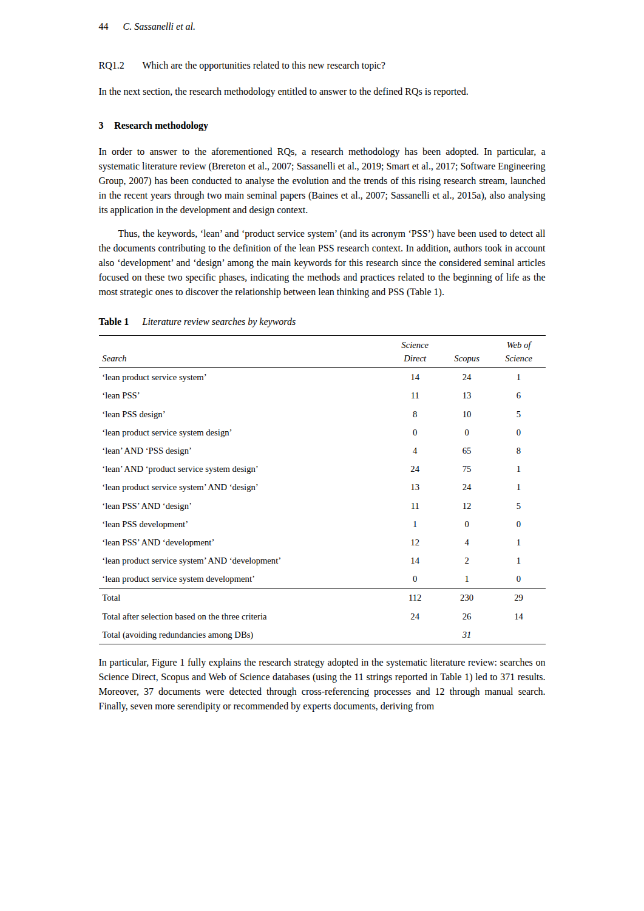44 C. Sassanelli et al.
RQ1.2 Which are the opportunities related to this new research topic?
In the next section, the research methodology entitled to answer to the defined RQs is reported.
3 Research methodology
In order to answer to the aforementioned RQs, a research methodology has been adopted. In particular, a systematic literature review (Brereton et al., 2007; Sassanelli et al., 2019; Smart et al., 2017; Software Engineering Group, 2007) has been conducted to analyse the evolution and the trends of this rising research stream, launched in the recent years through two main seminal papers (Baines et al., 2007; Sassanelli et al., 2015a), also analysing its application in the development and design context.
Thus, the keywords, ‘lean’ and ‘product service system’ (and its acronym ‘PSS’) have been used to detect all the documents contributing to the definition of the lean PSS research context. In addition, authors took in account also ‘development’ and ‘design’ among the main keywords for this research since the considered seminal articles focused on these two specific phases, indicating the methods and practices related to the beginning of life as the most strategic ones to discover the relationship between lean thinking and PSS (Table 1).
Table 1 Literature review searches by keywords
| Search | Science Direct | Scopus | Web of Science |
| --- | --- | --- | --- |
| ‘lean product service system’ | 14 | 24 | 1 |
| ‘lean PSS’ | 11 | 13 | 6 |
| ‘lean PSS design’ | 8 | 10 | 5 |
| ‘lean product service system design’ | 0 | 0 | 0 |
| ‘lean’ AND ‘PSS design’ | 4 | 65 | 8 |
| ‘lean’ AND ‘product service system design’ | 24 | 75 | 1 |
| ‘lean product service system’ AND ‘design’ | 13 | 24 | 1 |
| ‘lean PSS’ AND ‘design’ | 11 | 12 | 5 |
| ‘lean PSS development’ | 1 | 0 | 0 |
| ‘lean PSS’ AND ‘development’ | 12 | 4 | 1 |
| ‘lean product service system’ AND ‘development’ | 14 | 2 | 1 |
| ‘lean product service system development’ | 0 | 1 | 0 |
| Total | 112 | 230 | 29 |
| Total after selection based on the three criteria | 24 | 26 | 14 |
| Total (avoiding redundancies among DBs) | 31 |
In particular, Figure 1 fully explains the research strategy adopted in the systematic literature review: searches on Science Direct, Scopus and Web of Science databases (using the 11 strings reported in Table 1) led to 371 results. Moreover, 37 documents were detected through cross-referencing processes and 12 through manual search. Finally, seven more serendipity or recommended by experts documents, deriving from